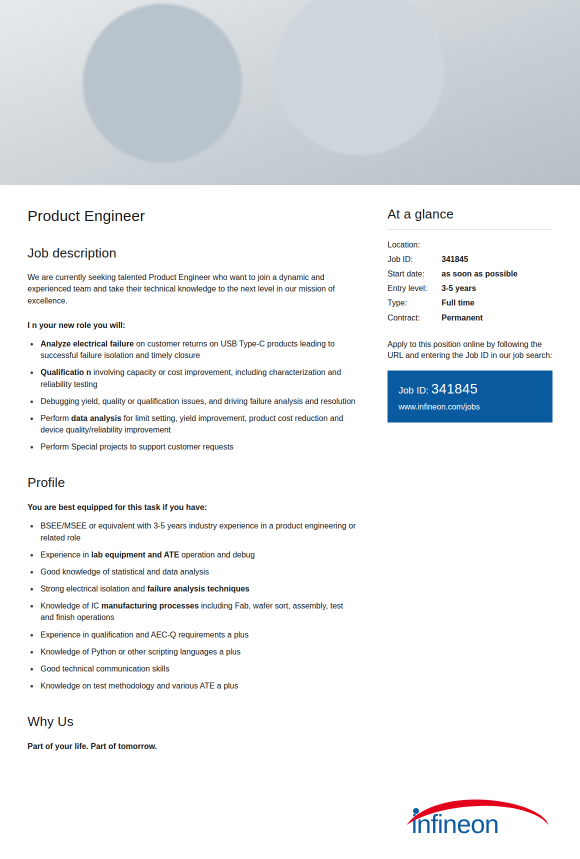Product Engineer
Job description
We are currently seeking talented Product Engineer who want to join a dynamic and experienced team and take their technical knowledge to the next level in our mission of excellence.
I n your new role you will:
Analyze electrical failure on customer returns on USB Type-C products leading to successful failure isolation and timely closure
Qualificatio n involving capacity or cost improvement, including characterization and reliability testing
Debugging yield, quality or qualification issues, and driving failure analysis and resolution
Perform data analysis for limit setting, yield improvement, product cost reduction and device quality/reliability improvement
Perform Special projects to support customer requests
Profile
You are best equipped for this task if you have:
BSEE/MSEE or equivalent with 3-5 years industry experience in a product engineering or related role
Experience in lab equipment and ATE operation and debug
Good knowledge of statistical and data analysis
Strong electrical isolation and failure analysis techniques
Knowledge of IC manufacturing processes including Fab, wafer sort, assembly, test and finish operations
Experience in qualification and AEC-Q requirements a plus
Knowledge of Python or other scripting languages a plus
Good technical communication skills
Knowledge on test methodology and various ATE a plus
Why Us
Part of your life. Part of tomorrow.
At a glance
| Location: | |
| Job ID: | 341845 |
| Start date: | as soon as possible |
| Entry level: | 3-5 years |
| Type: | Full time |
| Contract: | Permanent |
Apply to this position online by following the URL and entering the Job ID in our job search:
Job ID: 341845
www.infineon.com/jobs
Infineon infineon